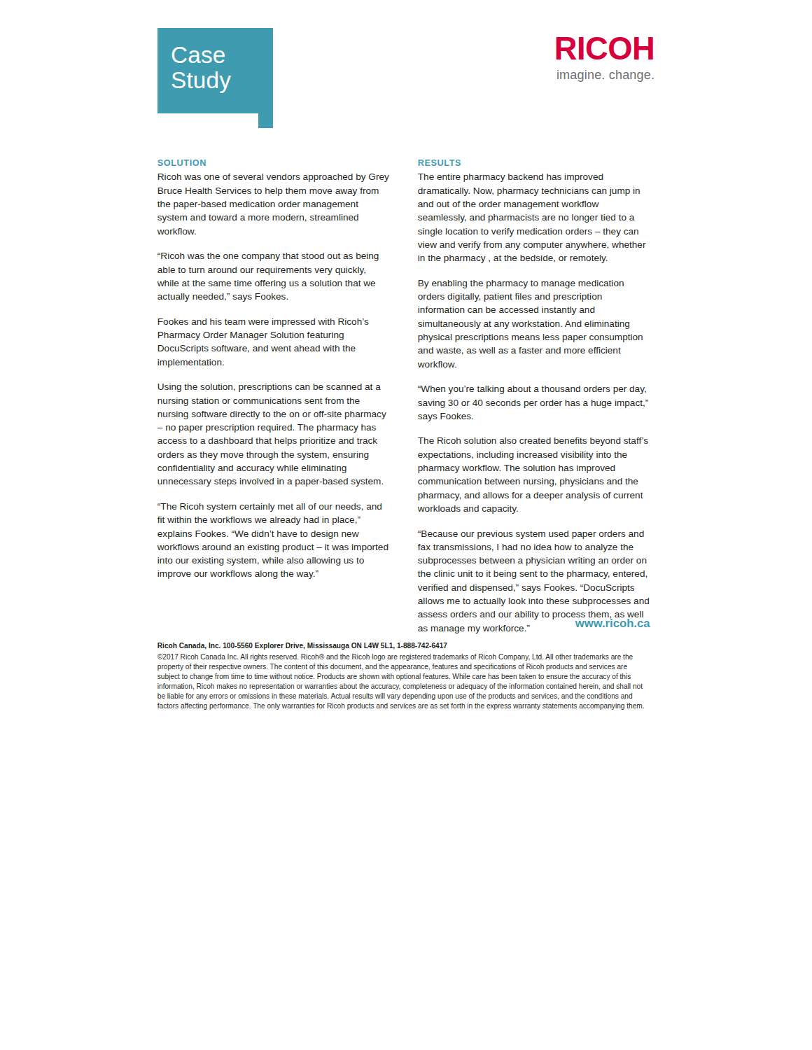Case
Study
RICOH
imagine. change.
Solution
Ricoh was one of several vendors approached by Grey Bruce Health Services to help them move away from the paper-based medication order management system and toward a more modern, streamlined workflow.
“Ricoh was the one company that stood out as being able to turn around our requirements very quickly, while at the same time offering us a solution that we actually needed,” says Fookes.
Fookes and his team were impressed with Ricoh’s Pharmacy Order Manager Solution featuring DocuScripts software, and went ahead with the implementation.
Using the solution, prescriptions can be scanned at a nursing station or communications sent from the nursing software directly to the on or off-site pharmacy – no paper prescription required. The pharmacy has access to a dashboard that helps prioritize and track orders as they move through the system, ensuring confidentiality and accuracy while eliminating unnecessary steps involved in a paper-based system.
“The Ricoh system certainly met all of our needs, and fit within the workflows we already had in place,” explains Fookes. “We didn’t have to design new workflows around an existing product – it was imported into our existing system, while also allowing us to improve our workflows along the way.”
Results
The entire pharmacy backend has improved dramatically. Now, pharmacy technicians can jump in and out of the order management workflow seamlessly, and pharmacists are no longer tied to a single location to verify medication orders – they can view and verify from any computer anywhere, whether in the pharmacy , at the bedside, or remotely.
By enabling the pharmacy to manage medication orders digitally, patient files and prescription information can be accessed instantly and simultaneously at any workstation. And eliminating physical prescriptions means less paper consumption and waste, as well as a faster and more efficient workflow.
“When you’re talking about a thousand orders per day, saving 30 or 40 seconds per order has a huge impact,” says Fookes.
The Ricoh solution also created benefits beyond staff’s expectations, including increased visibility into the pharmacy workflow. The solution has improved communication between nursing, physicians and the pharmacy, and allows for a deeper analysis of current workloads and capacity.
“Because our previous system used paper orders and fax transmissions, I had no idea how to analyze the subprocesses between a physician writing an order on the clinic unit to it being sent to the pharmacy, entered, verified and dispensed,” says Fookes. “DocuScripts allows me to actually look into these subprocesses and assess orders and our ability to process them, as well as manage my workforce.”
www.ricoh.ca
Ricoh Canada, Inc. 100-5560 Explorer Drive, Mississauga ON L4W 5L1, 1-888-742-6417
©2017 Ricoh Canada Inc. All rights reserved. Ricoh® and the Ricoh logo are registered trademarks of Ricoh Company, Ltd. All other trademarks are the property of their respective owners. The content of this document, and the appearance, features and specifications of Ricoh products and services are subject to change from time to time without notice. Products are shown with optional features. While care has been taken to ensure the accuracy of this information, Ricoh makes no representation or warranties about the accuracy, completeness or adequacy of the information contained herein, and shall not be liable for any errors or omissions in these materials. Actual results will vary depending upon use of the products and services, and the conditions and factors affecting performance. The only warranties for Ricoh products and services are as set forth in the express warranty statements accompanying them.